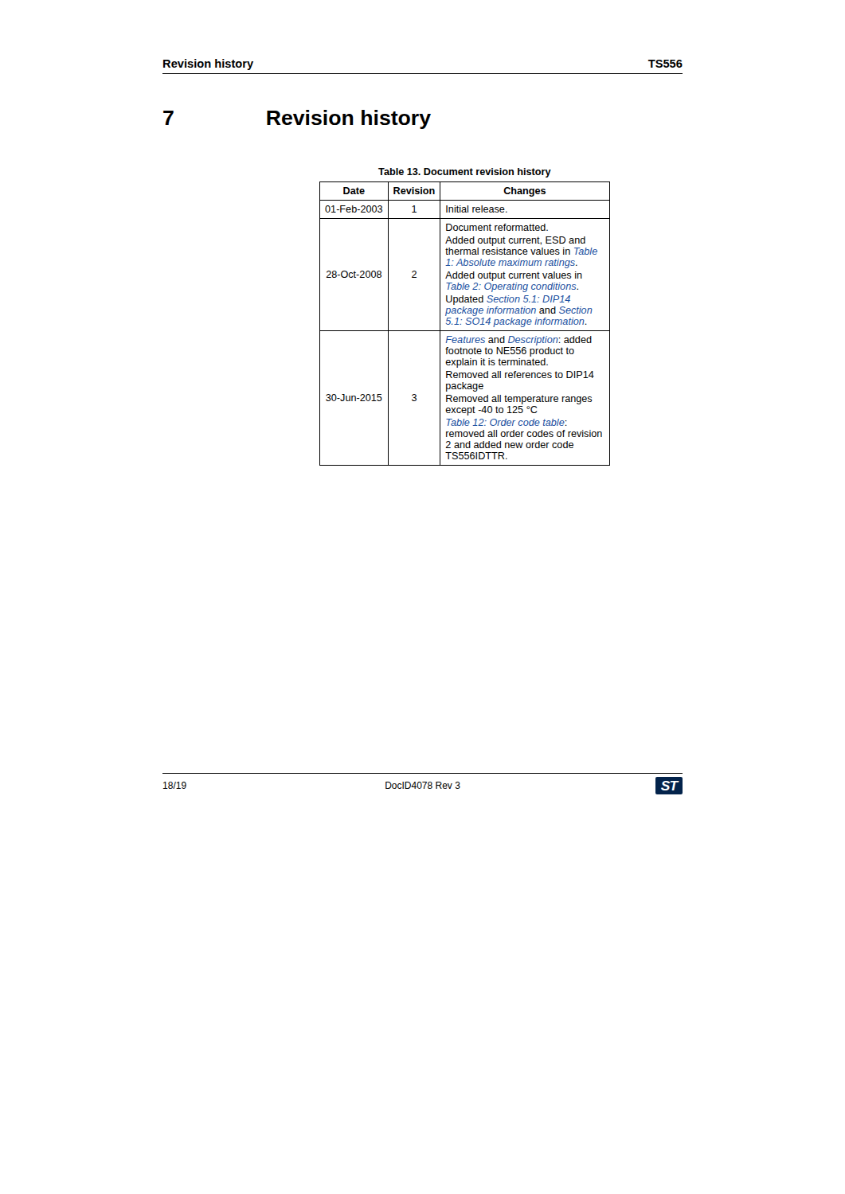Revision history
TS556
7
Revision history
Table 13. Document revision history
| Date | Revision | Changes |
| --- | --- | --- |
| 01-Feb-2003 | 1 | Initial release. |
| 28-Oct-2008 | 2 | Document reformatted. Added output current, ESD and thermal resistance values in Table 1: Absolute maximum ratings . Added output current values in Table 2: Operating conditions . Updated Section 5.1: DIP14 package information and Section 5.1: SO14 package information . |
| 30-Jun-2015 | 3 | Features and Description : added footnote to NE556 product to explain it is terminated. Removed all references to DIP14 package Removed all temperature ranges except -40 to 125 °C Table 12: Order code table : removed all order codes of revision 2 and added new order code TS556IDTTR. |
18/19
DocID4078 Rev 3
ST